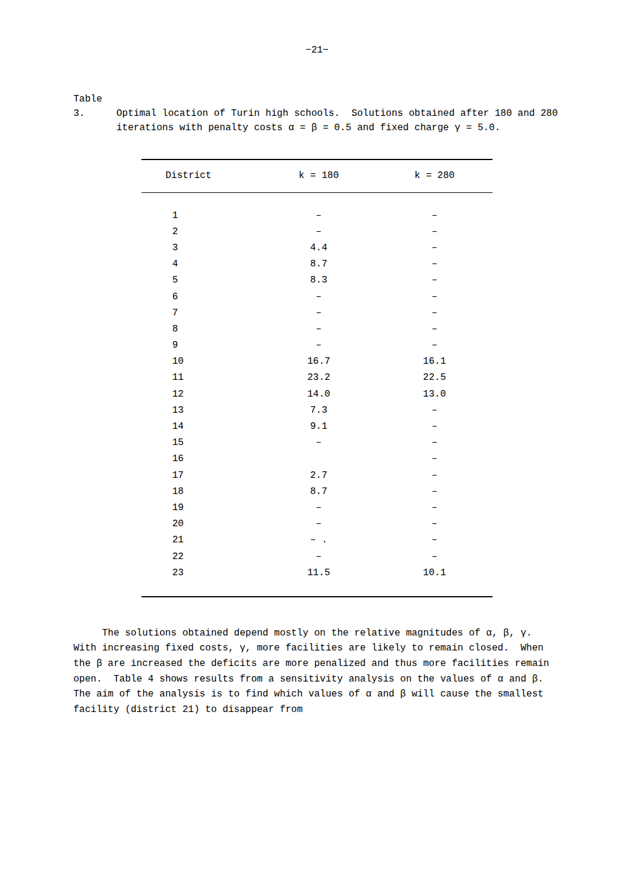−21−
Table 3. Optimal location of Turin high schools. Solutions obtained after 180 and 280 iterations with penalty costs α = β = 0.5 and fixed charge γ = 5.0.
| District | k = 180 | k = 280 |
| --- | --- | --- |
| 1 | – | – |
| 2 | – | – |
| 3 | 4.4 | – |
| 4 | 8.7 | – |
| 5 | 8.3 | – |
| 6 | – | – |
| 7 | – | – |
| 8 | – | – |
| 9 | – | – |
| 10 | 16.7 | 16.1 |
| 11 | 23.2 | 22.5 |
| 12 | 14.0 | 13.0 |
| 13 | 7.3 | – |
| 14 | 9.1 | – |
| 15 | – | – |
| 16 | | – |
| 17 | 2.7 | – |
| 18 | 8.7 | – |
| 19 | – | – |
| 20 | – | – |
| 21 | – . | – |
| 22 | – | – |
| 23 | 11.5 | 10.1 |
The solutions obtained depend mostly on the relative magnitudes of α, β, γ. With increasing fixed costs, γ, more facilities are likely to remain closed. When the β are increased the deficits are more penalized and thus more facilities remain open. Table 4 shows results from a sensitivity analysis on the values of α and β. The aim of the analysis is to find which values of α and β will cause the smallest facility (district 21) to disappear from